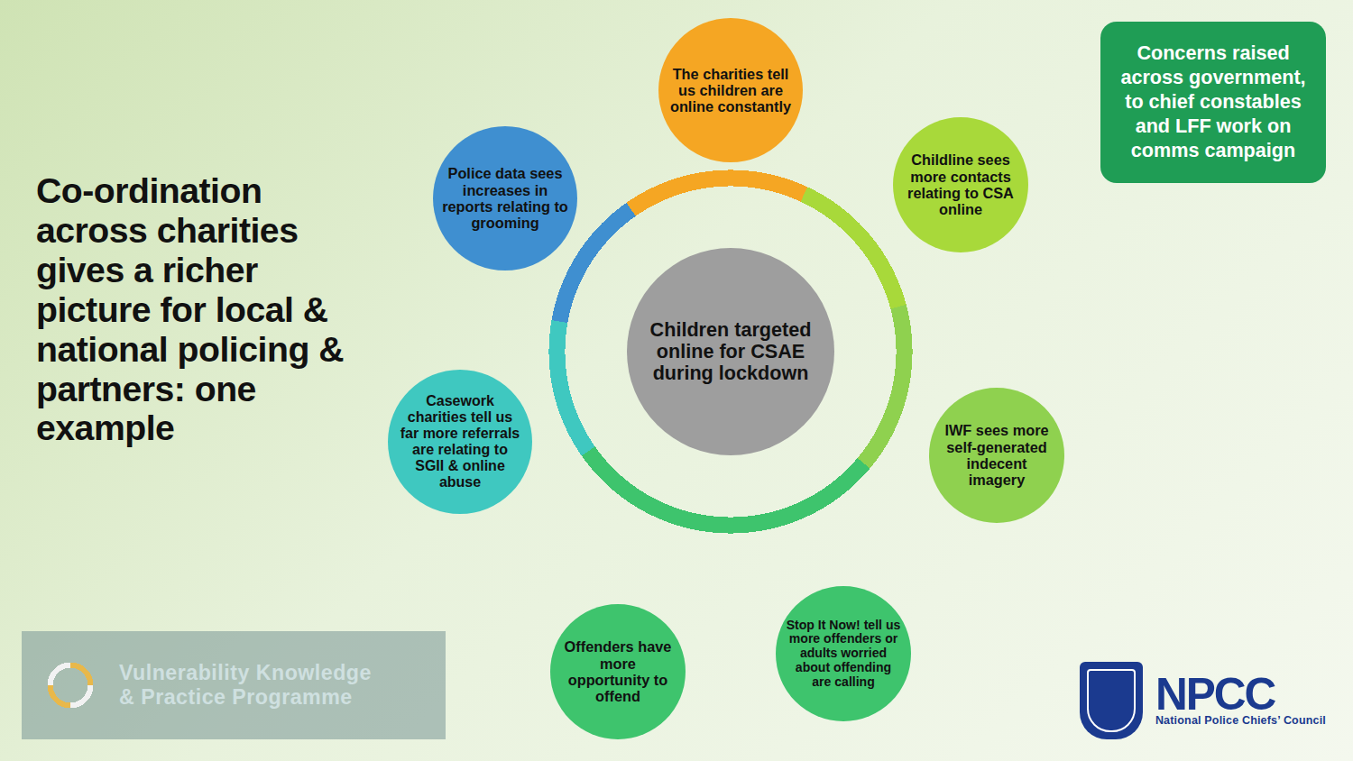Co-ordination across charities gives a richer picture for local & national policing & partners: one example
Concerns raised across government, to chief constables and LFF work on comms campaign
Children targeted online for CSAE during lockdown
The charities tell us children are online constantly
Childline sees more contacts relating to CSA online
IWF sees more self-generated indecent imagery
Stop It Now! tell us more offenders or adults worried about offending are calling
Offenders have more opportunity to offend
Casework charities tell us far more referrals are relating to SGII & online abuse
Police data sees increases in reports relating to grooming
Vulnerability Knowledge
& Practice Programme
NPCC
National Police Chiefs’ Council